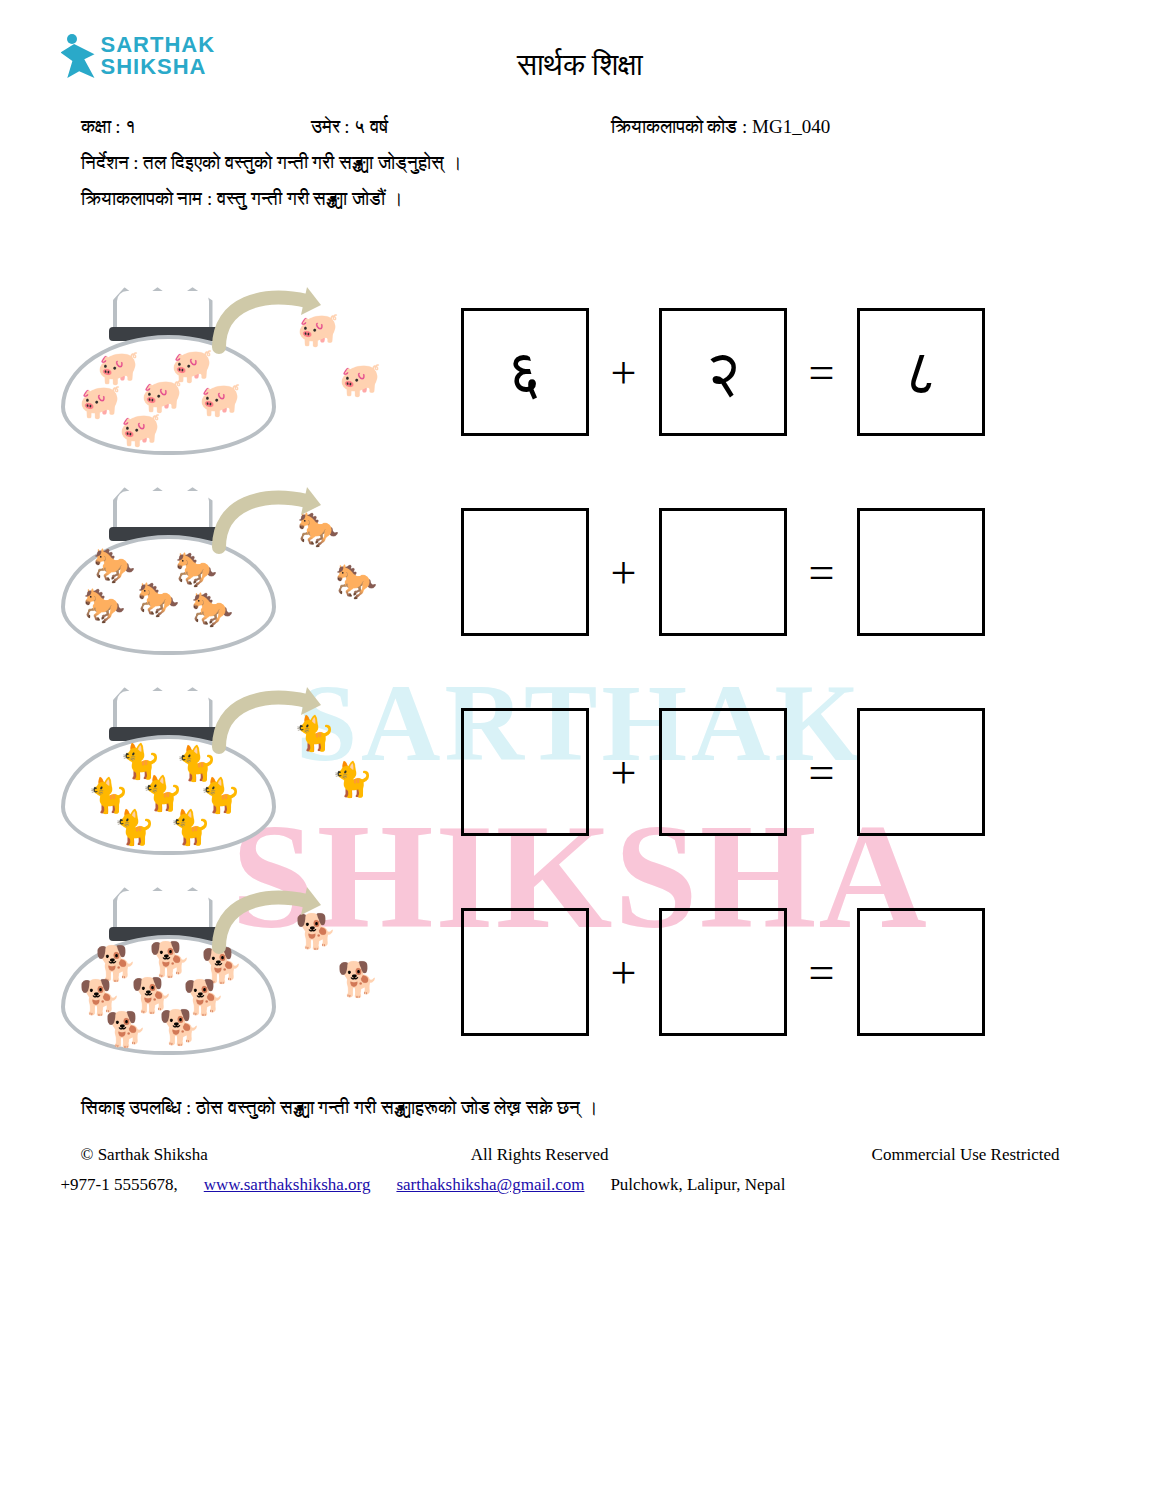SARTHAK
SHIKSHA
SARTHAK SHIKSHA
सार्थक शिक्षा
कक्षा : १
उमेर : ५ वर्ष
क्रियाकलापको कोड : MG1_040
निर्देशन : तल दिइएको वस्तुको गन्ती गरी सङ्ख्या जोड्नुहोस् ।
क्रियाकलापको नाम : वस्तु गन्ती गरी सङ्ख्या जोडौं ।
🐖 🐖 🐖 🐖 🐖 🐖
🐖 🐖
६
+
२
=
८
🐎 🐎 🐎 🐎 🐎
🐎 🐎
+
=
🐈 🐈 🐈 🐈 🐈 🐈 🐈
🐈 🐈
+
=
🐕 🐕 🐕 🐕 🐕 🐕 🐕 🐕
🐕 🐕
+
=
सिकाइ उपलब्धि : ठोस वस्तुको सङ्ख्या गन्ती गरी सङ्ख्याहरूको जोड लेख्न सक्ने छन् ।
© Sarthak Shiksha All Rights Reserved Commercial Use Restricted
+977-1 5555678, www.sarthakshiksha.org sarthakshiksha@gmail.com Pulchowk, Lalipur, Nepal